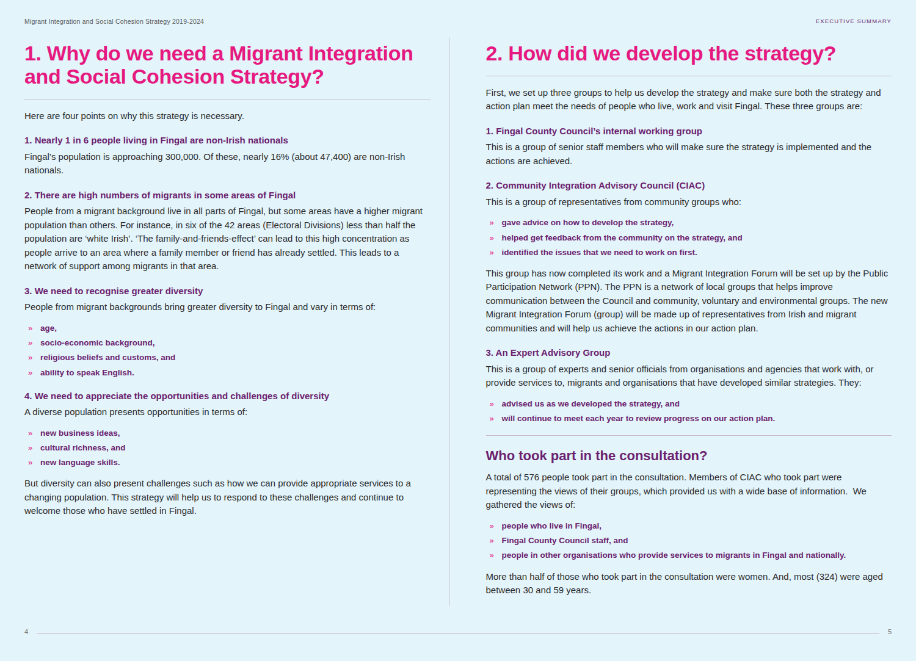Migrant Integration and Social Cohesion Strategy 2019-2024
Executive Summary
1. Why do we need a Migrant Integration and Social Cohesion Strategy?
Here are four points on why this strategy is necessary.
1. Nearly 1 in 6 people living in Fingal are non-Irish nationals
Fingal’s population is approaching 300,000. Of these, nearly 16% (about 47,400) are non-Irish nationals.
2. There are high numbers of migrants in some areas of Fingal
People from a migrant background live in all parts of Fingal, but some areas have a higher migrant population than others. For instance, in six of the 42 areas (Electoral Divisions) less than half the population are ‘white Irish’. ‘The family-and-friends-effect’ can lead to this high concentration as people arrive to an area where a family member or friend has already settled. This leads to a network of support among migrants in that area.
3. We need to recognise greater diversity
People from migrant backgrounds bring greater diversity to Fingal and vary in terms of:
age,
socio-economic background,
religious beliefs and customs, and
ability to speak English.
4. We need to appreciate the opportunities and challenges of diversity
A diverse population presents opportunities in terms of:
new business ideas,
cultural richness, and
new language skills.
But diversity can also present challenges such as how we can provide appropriate services to a changing population. This strategy will help us to respond to these challenges and continue to welcome those who have settled in Fingal.
2. How did we develop the strategy?
First, we set up three groups to help us develop the strategy and make sure both the strategy and action plan meet the needs of people who live, work and visit Fingal. These three groups are:
1. Fingal County Council’s internal working group
This is a group of senior staff members who will make sure the strategy is implemented and the actions are achieved.
2. Community Integration Advisory Council (CIAC)
This is a group of representatives from community groups who:
gave advice on how to develop the strategy,
helped get feedback from the community on the strategy, and
identified the issues that we need to work on first.
This group has now completed its work and a Migrant Integration Forum will be set up by the Public Participation Network (PPN). The PPN is a network of local groups that helps improve communication between the Council and community, voluntary and environmental groups. The new Migrant Integration Forum (group) will be made up of representatives from Irish and migrant communities and will help us achieve the actions in our action plan.
3. An Expert Advisory Group
This is a group of experts and senior officials from organisations and agencies that work with, or provide services to, migrants and organisations that have developed similar strategies. They:
advised us as we developed the strategy, and
will continue to meet each year to review progress on our action plan.
Who took part in the consultation?
A total of 576 people took part in the consultation. Members of CIAC who took part were representing the views of their groups, which provided us with a wide base of information. We gathered the views of:
people who live in Fingal,
Fingal County Council staff, and
people in other organisations who provide services to migrants in Fingal and nationally.
More than half of those who took part in the consultation were women. And, most (324) were aged between 30 and 59 years.
4
5